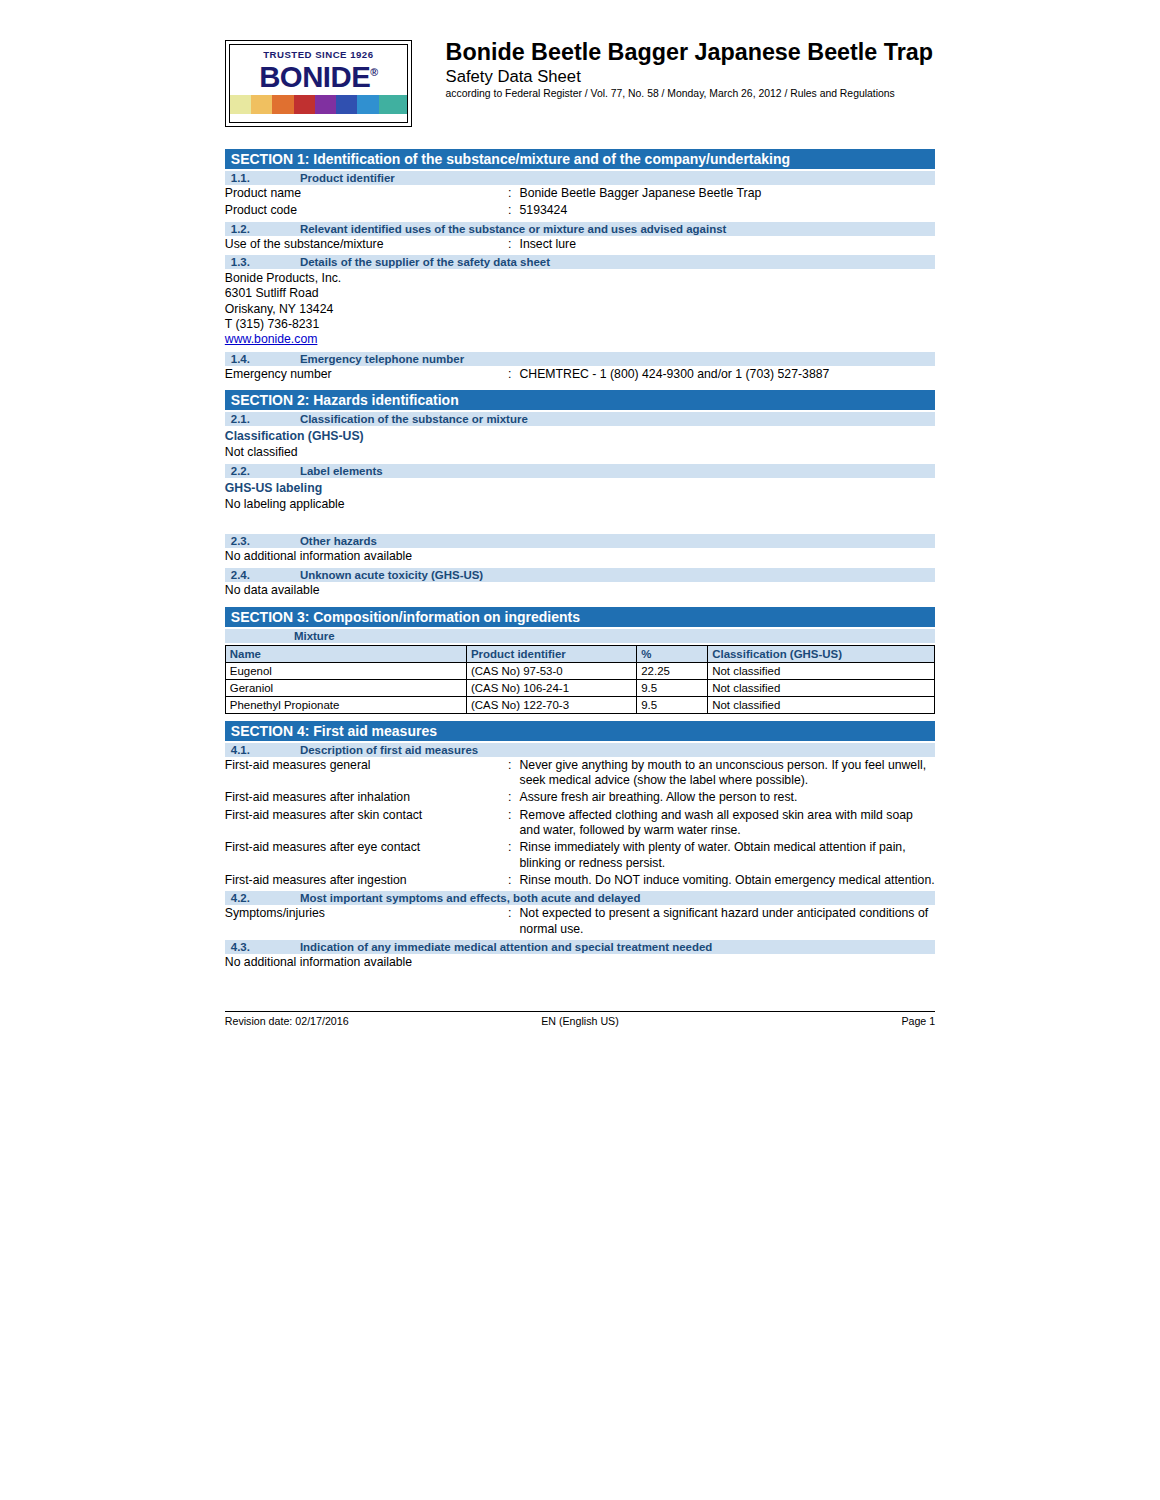TRUSTED SINCE 1926
BONIDE®
Bonide Beetle Bagger Japanese Beetle Trap
Safety Data Sheet
according to Federal Register / Vol. 77, No. 58 / Monday, March 26, 2012 / Rules and Regulations
SECTION 1: Identification of the substance/mixture and of the company/undertaking
1.1. Product identifier
Product name
:
Bonide Beetle Bagger Japanese Beetle Trap
Product code
:
5193424
1.2. Relevant identified uses of the substance or mixture and uses advised against
Use of the substance/mixture
:
Insect lure
1.3. Details of the supplier of the safety data sheet
Bonide Products, Inc.
6301 Sutliff Road
Oriskany, NY 13424
T (315) 736-8231
www.bonide.com
1.4. Emergency telephone number
Emergency number
:
CHEMTREC - 1 (800) 424-9300 and/or 1 (703) 527-3887
SECTION 2: Hazards identification
2.1. Classification of the substance or mixture
Classification (GHS-US)
Not classified
2.2. Label elements
GHS-US labeling
No labeling applicable
2.3. Other hazards
No additional information available
2.4. Unknown acute toxicity (GHS-US)
No data available
SECTION 3: Composition/information on ingredients
Mixture
| Name | Product identifier | % | Classification (GHS-US) |
| --- | --- | --- | --- |
| Eugenol | (CAS No) 97-53-0 | 22.25 | Not classified |
| Geraniol | (CAS No) 106-24-1 | 9.5 | Not classified |
| Phenethyl Propionate | (CAS No) 122-70-3 | 9.5 | Not classified |
SECTION 4: First aid measures
4.1. Description of first aid measures
First-aid measures general
:
Never give anything by mouth to an unconscious person. If you feel unwell, seek medical advice (show the label where possible).
First-aid measures after inhalation
:
Assure fresh air breathing. Allow the person to rest.
First-aid measures after skin contact
:
Remove affected clothing and wash all exposed skin area with mild soap and water, followed by warm water rinse.
First-aid measures after eye contact
:
Rinse immediately with plenty of water. Obtain medical attention if pain, blinking or redness persist.
First-aid measures after ingestion
:
Rinse mouth. Do NOT induce vomiting. Obtain emergency medical attention.
4.2. Most important symptoms and effects, both acute and delayed
Symptoms/injuries
:
Not expected to present a significant hazard under anticipated conditions of normal use.
4.3. Indication of any immediate medical attention and special treatment needed
No additional information available
Revision date: 02/17/2016
EN (English US)
Page 1